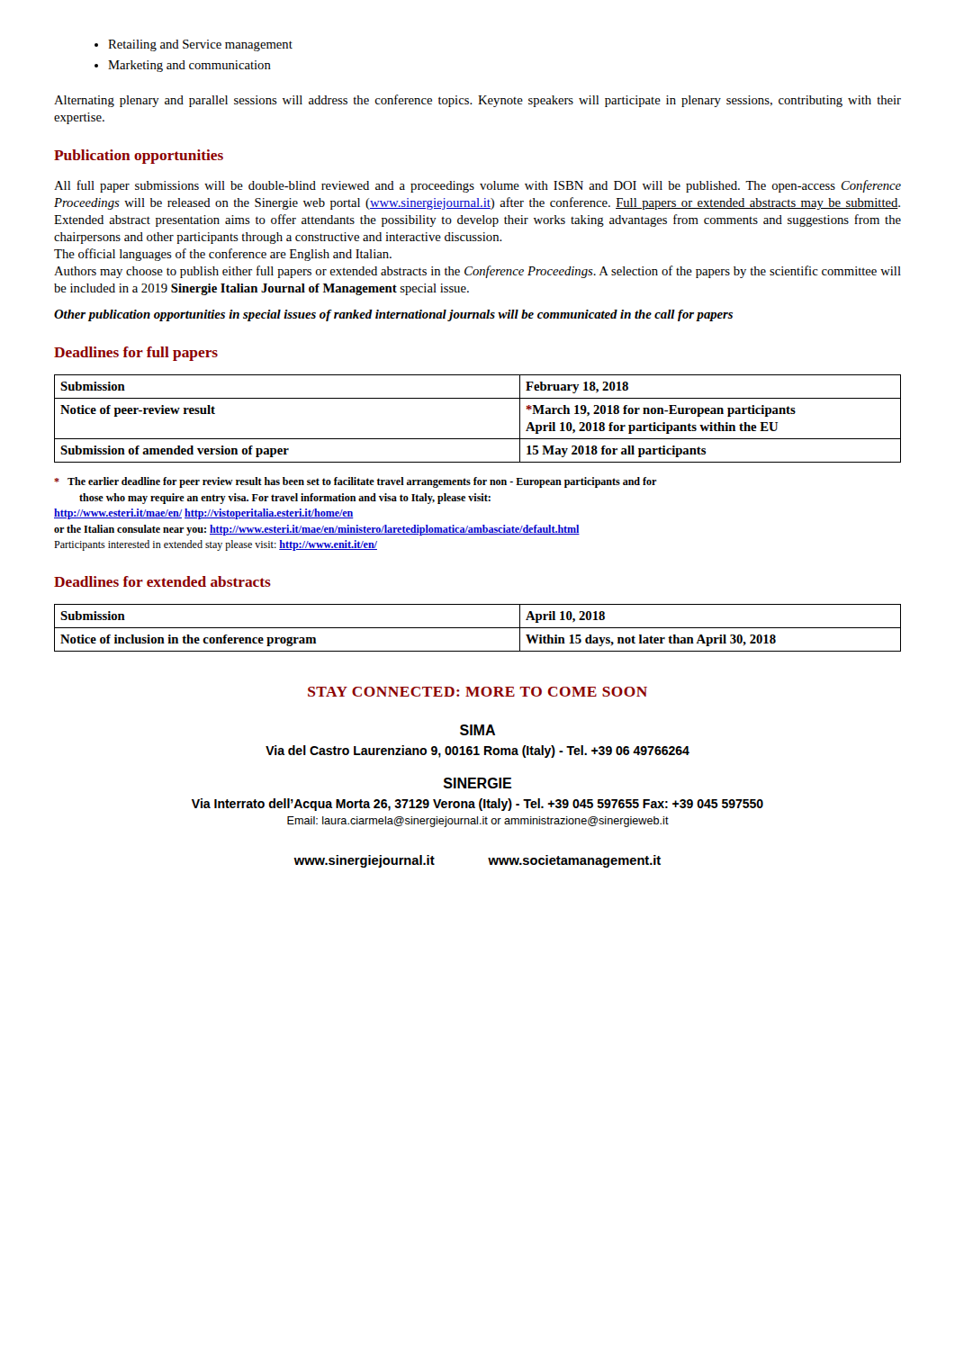Retailing and Service management
Marketing and communication
Alternating plenary and parallel sessions will address the conference topics. Keynote speakers will participate in plenary sessions, contributing with their expertise.
Publication opportunities
All full paper submissions will be double-blind reviewed and a proceedings volume with ISBN and DOI will be published. The open-access Conference Proceedings will be released on the Sinergie web portal (www.sinergiejournal.it) after the conference. Full papers or extended abstracts may be submitted. Extended abstract presentation aims to offer attendants the possibility to develop their works taking advantages from comments and suggestions from the chairpersons and other participants through a constructive and interactive discussion.
The official languages of the conference are English and Italian.
Authors may choose to publish either full papers or extended abstracts in the Conference Proceedings. A selection of the papers by the scientific committee will be included in a 2019 Sinergie Italian Journal of Management special issue.
Other publication opportunities in special issues of ranked international journals will be communicated in the call for papers
Deadlines for full papers
| Submission | February 18, 2018 |
| Notice of peer-review result | * March 19, 2018 for non-European participants April 10, 2018 for participants within the EU |
| Submission of amended version of paper | 15 May 2018 for all participants |
* The earlier deadline for peer review result has been set to facilitate travel arrangements for non - European participants and for
those who may require an entry visa. For travel information and visa to Italy, please visit:
http://www.esteri.it/mae/en/ http://vistoperitalia.esteri.it/home/en
or the Italian consulate near you: http://www.esteri.it/mae/en/ministero/laretediplomatica/ambasciate/default.html
Participants interested in extended stay please visit: http://www.enit.it/en/
Deadlines for extended abstracts
| Submission | April 10, 2018 |
| Notice of inclusion in the conference program | Within 15 days, not later than April 30, 2018 |
STAY CONNECTED: MORE TO COME SOON
SIMA
Via del Castro Laurenziano 9, 00161 Roma (Italy) - Tel. +39 06 49766264
SINERGIE
Via Interrato dell’Acqua Morta 26, 37129 Verona (Italy) - Tel. +39 045 597655 Fax: +39 045 597550
Email: laura.ciarmela@sinergiejournal.it or amministrazione@sinergieweb.it
www.sinergiejournal.it www.societamanagement.it